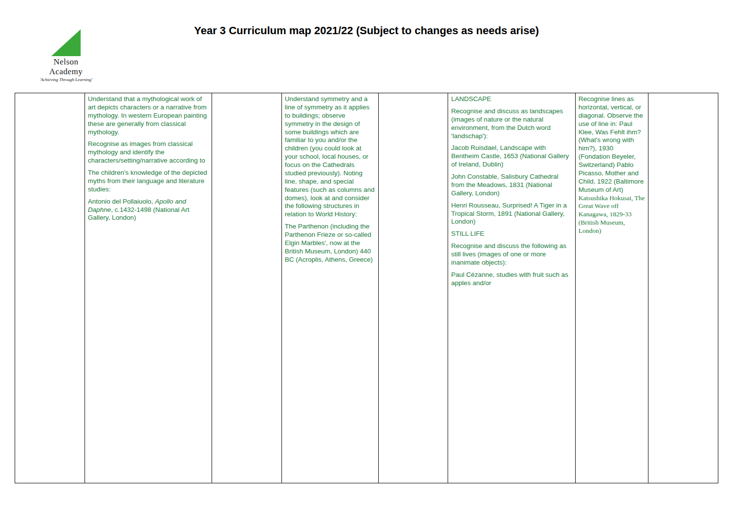Nelson
Academy
'Achieving Through Learning'
Year 3 Curriculum map 2021/22 (Subject to changes as needs arise)
| | Understand that a mythological work of art depicts characters or a narrative from mythology. In western European painting these are generally from classical mythology. Recognise as images from classical mythology and identify the characters/setting/narrative according to The children's knowledge of the depicted myths from their language and literature studies: Antonio del Pollaiuolo, Apollo and Daphne , c.1432-1498 (National Art Gallery, London) | | Understand symmetry and a line of symmetry as it applies to buildings; observe symmetry in the design of some buildings which are familiar to you and/or the children (you could look at your school, local houses, or focus on the Cathedrals studied previously). Noting line, shape, and special features (such as columns and domes), look at and consider the following structures in relation to World History: The Parthenon (including the Parthenon Frieze or so-called Elgin Marbles', now at the British Museum, London) 440 BC (Acroplis, Athens, Greece) | | LANDSCAPE Recognise and discuss as landscapes (images of nature or the natural environment, from the Dutch word 'landschap'): Jacob Ruisdael, Landscape with Bentheim Castle, 1653 (National Gallery of Ireland, Dublin) John Constable, Salisbury Cathedral from the Meadows, 1831 (National Gallery, London) Henri Rousseau, Surprised! A Tiger in a Tropical Storm, 1891 (National Gallery, London) STILL LIFE Recognise and discuss the following as still lives (images of one or more inanimate objects): Paul Cézanne, studies with fruit such as apples and/or | Recognise lines as horizontal, vertical, or diagonal. Observe the use of line in: Paul Klee, Was Fehlt ihm? (What's wrong with him?), 1930 (Fondation Beyeler, Switzerland) Pablo Picasso, Mother and Child, 1922 (Baltimore Museum of Art) Katsushika Hokusai, The Great Wave off Kanagawa, 1829-33 (British Museum, London) | |